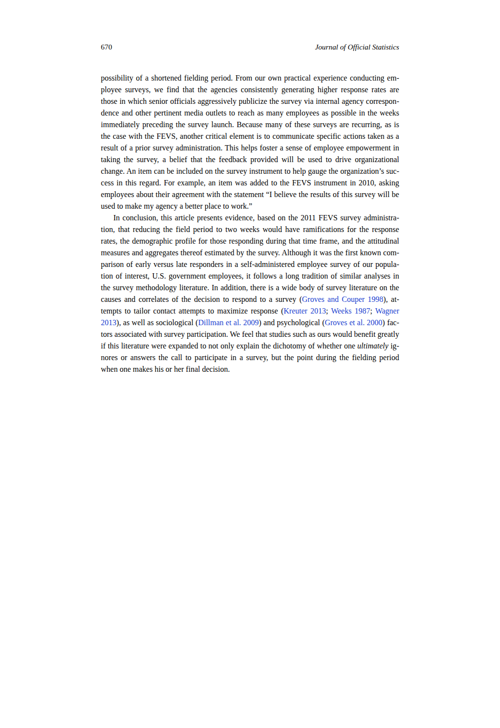670 Journal of Official Statistics
possibility of a shortened fielding period. From our own practical experience conducting employee surveys, we find that the agencies consistently generating higher response rates are those in which senior officials aggressively publicize the survey via internal agency correspondence and other pertinent media outlets to reach as many employees as possible in the weeks immediately preceding the survey launch. Because many of these surveys are recurring, as is the case with the FEVS, another critical element is to communicate specific actions taken as a result of a prior survey administration. This helps foster a sense of employee empowerment in taking the survey, a belief that the feedback provided will be used to drive organizational change. An item can be included on the survey instrument to help gauge the organization’s success in this regard. For example, an item was added to the FEVS instrument in 2010, asking employees about their agreement with the statement “I believe the results of this survey will be used to make my agency a better place to work.”
In conclusion, this article presents evidence, based on the 2011 FEVS survey administration, that reducing the field period to two weeks would have ramifications for the response rates, the demographic profile for those responding during that time frame, and the attitudinal measures and aggregates thereof estimated by the survey. Although it was the first known comparison of early versus late responders in a self-administered employee survey of our population of interest, U.S. government employees, it follows a long tradition of similar analyses in the survey methodology literature. In addition, there is a wide body of survey literature on the causes and correlates of the decision to respond to a survey (Groves and Couper 1998), attempts to tailor contact attempts to maximize response (Kreuter 2013; Weeks 1987; Wagner 2013), as well as sociological (Dillman et al. 2009) and psychological (Groves et al. 2000) factors associated with survey participation. We feel that studies such as ours would benefit greatly if this literature were expanded to not only explain the dichotomy of whether one ultimately ignores or answers the call to participate in a survey, but the point during the fielding period when one makes his or her final decision.